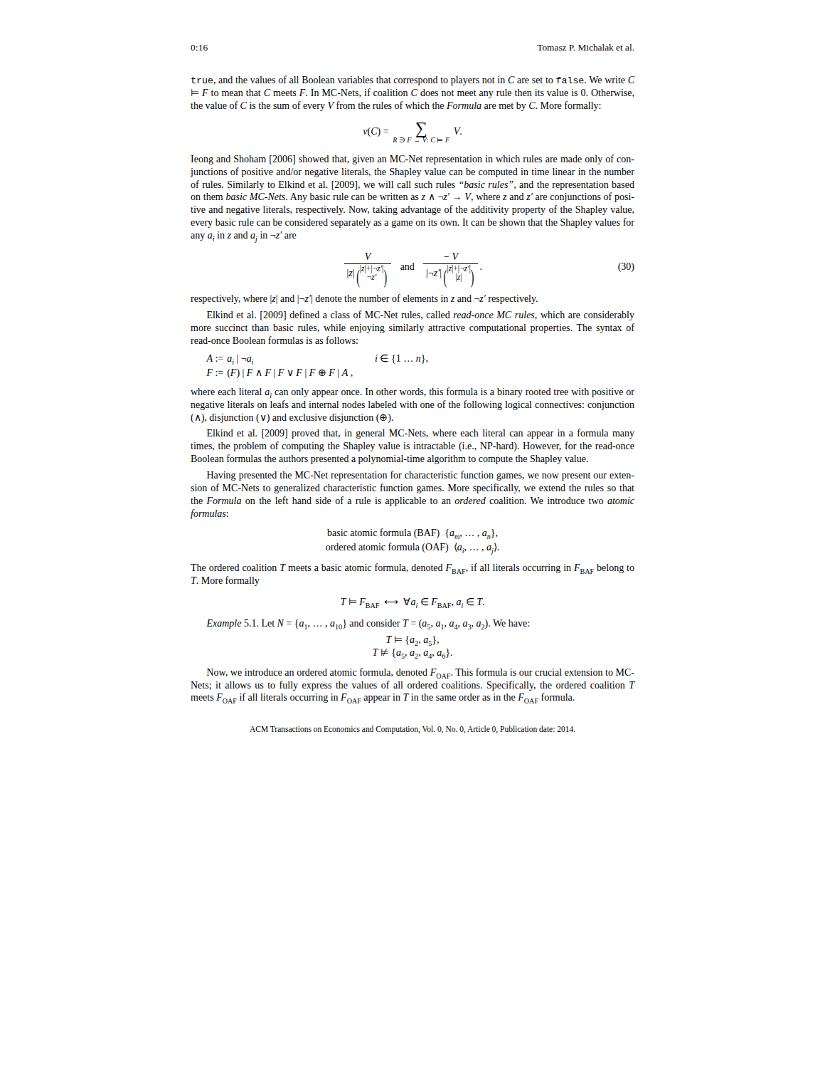0:16
Tomasz P. Michalak et al.
true, and the values of all Boolean variables that correspond to players not in C are set to false. We write C ⊨ F to mean that C meets F. In MC-Nets, if coalition C does not meet any rule then its value is 0. Otherwise, the value of C is the sum of every V from the rules of which the Formula are met by C. More formally:
v(C) = ∑ R ∋ F → V: C ⊨ F V.
Ieong and Shoham [2006] showed that, given an MC-Net representation in which rules are made only of conjunctions of positive and/or negative literals, the Shapley value can be computed in time linear in the number of rules. Similarly to Elkind et al. [2009], we will call such rules “basic rules”, and the representation based on them basic MC-Nets. Any basic rule can be written as z ∧ ¬z′ → V, where z and z′ are conjunctions of positive and negative literals, respectively. Now, taking advantage of the additivity property of the Shapley value, every basic rule can be considered separately as a game on its own. It can be shown that the Shapley values for any ai in z and aj in ¬z′ are
V |z|(|z|+|¬z′|¬z′) and − V |¬z′|(|z|+|¬z′||z|) . (30)
respectively, where |z| and |¬z′| denote the number of elements in z and ¬z′ respectively.
Elkind et al. [2009] defined a class of MC-Net rules, called read-once MC rules, which are considerably more succinct than basic rules, while enjoying similarly attractive computational properties. The syntax of read-once Boolean formulas is as follows:
| A := | a i / ¬ a i | i ∈ {1 … n }, |
| F := | ( F ) / F ∧ F / F ∨ F / F ⊕ F / A , | |
where each literal ai can only appear once. In other words, this formula is a binary rooted tree with positive or negative literals on leafs and internal nodes labeled with one of the following logical connectives: conjunction (∧), disjunction (∨) and exclusive disjunction (⊕).
Elkind et al. [2009] proved that, in general MC-Nets, where each literal can appear in a formula many times, the problem of computing the Shapley value is intractable (i.e., NP-hard). However, for the read-once Boolean formulas the authors presented a polynomial-time algorithm to compute the Shapley value.
Having presented the MC-Net representation for characteristic function games, we now present our extension of MC-Nets to generalized characteristic function games. More specifically, we extend the rules so that the Formula on the left hand side of a rule is applicable to an ordered coalition. We introduce two atomic formulas:
basic atomic formula (BAF) {am, … , an}, ordered atomic formula (OAF) ⟨ai, … , aj⟩.
The ordered coalition T meets a basic atomic formula, denoted FBAF, if all literals occurring in FBAF belong to T. More formally
T ⊨ FBAF ⟷ ∀ai ∈ FBAF, ai ∈ T.
Example 5.1. Let N = {a1, … , a10} and consider T = (a5, a1, a4, a3, a2). We have:
T ⊨ {a2, a5}, T ⊭ {a5, a2, a4, a6}.
Now, we introduce an ordered atomic formula, denoted FOAF. This formula is our crucial extension to MC-Nets; it allows us to fully express the values of all ordered coalitions. Specifically, the ordered coalition T meets FOAF if all literals occurring in FOAF appear in T in the same order as in the FOAF formula.
ACM Transactions on Economics and Computation, Vol. 0, No. 0, Article 0, Publication date: 2014.